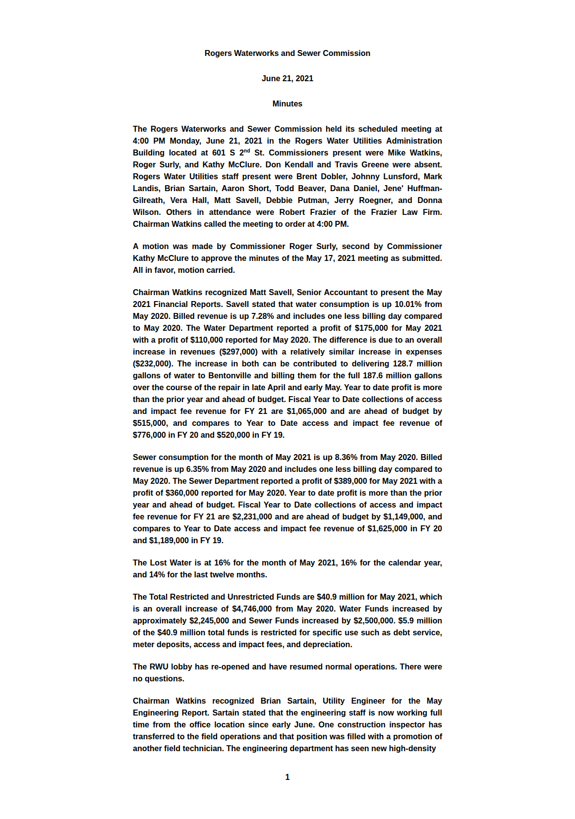Rogers Waterworks and Sewer Commission
June 21, 2021
Minutes
The Rogers Waterworks and Sewer Commission held its scheduled meeting at 4:00 PM Monday, June 21, 2021 in the Rogers Water Utilities Administration Building located at 601 S 2nd St. Commissioners present were Mike Watkins, Roger Surly, and Kathy McClure. Don Kendall and Travis Greene were absent. Rogers Water Utilities staff present were Brent Dobler, Johnny Lunsford, Mark Landis, Brian Sartain, Aaron Short, Todd Beaver, Dana Daniel, Jene' Huffman-Gilreath, Vera Hall, Matt Savell, Debbie Putman, Jerry Roegner, and Donna Wilson. Others in attendance were Robert Frazier of the Frazier Law Firm. Chairman Watkins called the meeting to order at 4:00 PM.
A motion was made by Commissioner Roger Surly, second by Commissioner Kathy McClure to approve the minutes of the May 17, 2021 meeting as submitted. All in favor, motion carried.
Chairman Watkins recognized Matt Savell, Senior Accountant to present the May 2021 Financial Reports. Savell stated that water consumption is up 10.01% from May 2020. Billed revenue is up 7.28% and includes one less billing day compared to May 2020. The Water Department reported a profit of $175,000 for May 2021 with a profit of $110,000 reported for May 2020. The difference is due to an overall increase in revenues ($297,000) with a relatively similar increase in expenses ($232,000). The increase in both can be contributed to delivering 128.7 million gallons of water to Bentonville and billing them for the full 187.6 million gallons over the course of the repair in late April and early May. Year to date profit is more than the prior year and ahead of budget. Fiscal Year to Date collections of access and impact fee revenue for FY 21 are $1,065,000 and are ahead of budget by $515,000, and compares to Year to Date access and impact fee revenue of $776,000 in FY 20 and $520,000 in FY 19.
Sewer consumption for the month of May 2021 is up 8.36% from May 2020. Billed revenue is up 6.35% from May 2020 and includes one less billing day compared to May 2020. The Sewer Department reported a profit of $389,000 for May 2021 with a profit of $360,000 reported for May 2020. Year to date profit is more than the prior year and ahead of budget. Fiscal Year to Date collections of access and impact fee revenue for FY 21 are $2,231,000 and are ahead of budget by $1,149,000, and compares to Year to Date access and impact fee revenue of $1,625,000 in FY 20 and $1,189,000 in FY 19.
The Lost Water is at 16% for the month of May 2021, 16% for the calendar year, and 14% for the last twelve months.
The Total Restricted and Unrestricted Funds are $40.9 million for May 2021, which is an overall increase of $4,746,000 from May 2020. Water Funds increased by approximately $2,245,000 and Sewer Funds increased by $2,500,000. $5.9 million of the $40.9 million total funds is restricted for specific use such as debt service, meter deposits, access and impact fees, and depreciation.
The RWU lobby has re-opened and have resumed normal operations. There were no questions.
Chairman Watkins recognized Brian Sartain, Utility Engineer for the May Engineering Report. Sartain stated that the engineering staff is now working full time from the office location since early June. One construction inspector has transferred to the field operations and that position was filled with a promotion of another field technician. The engineering department has seen new high-density
1